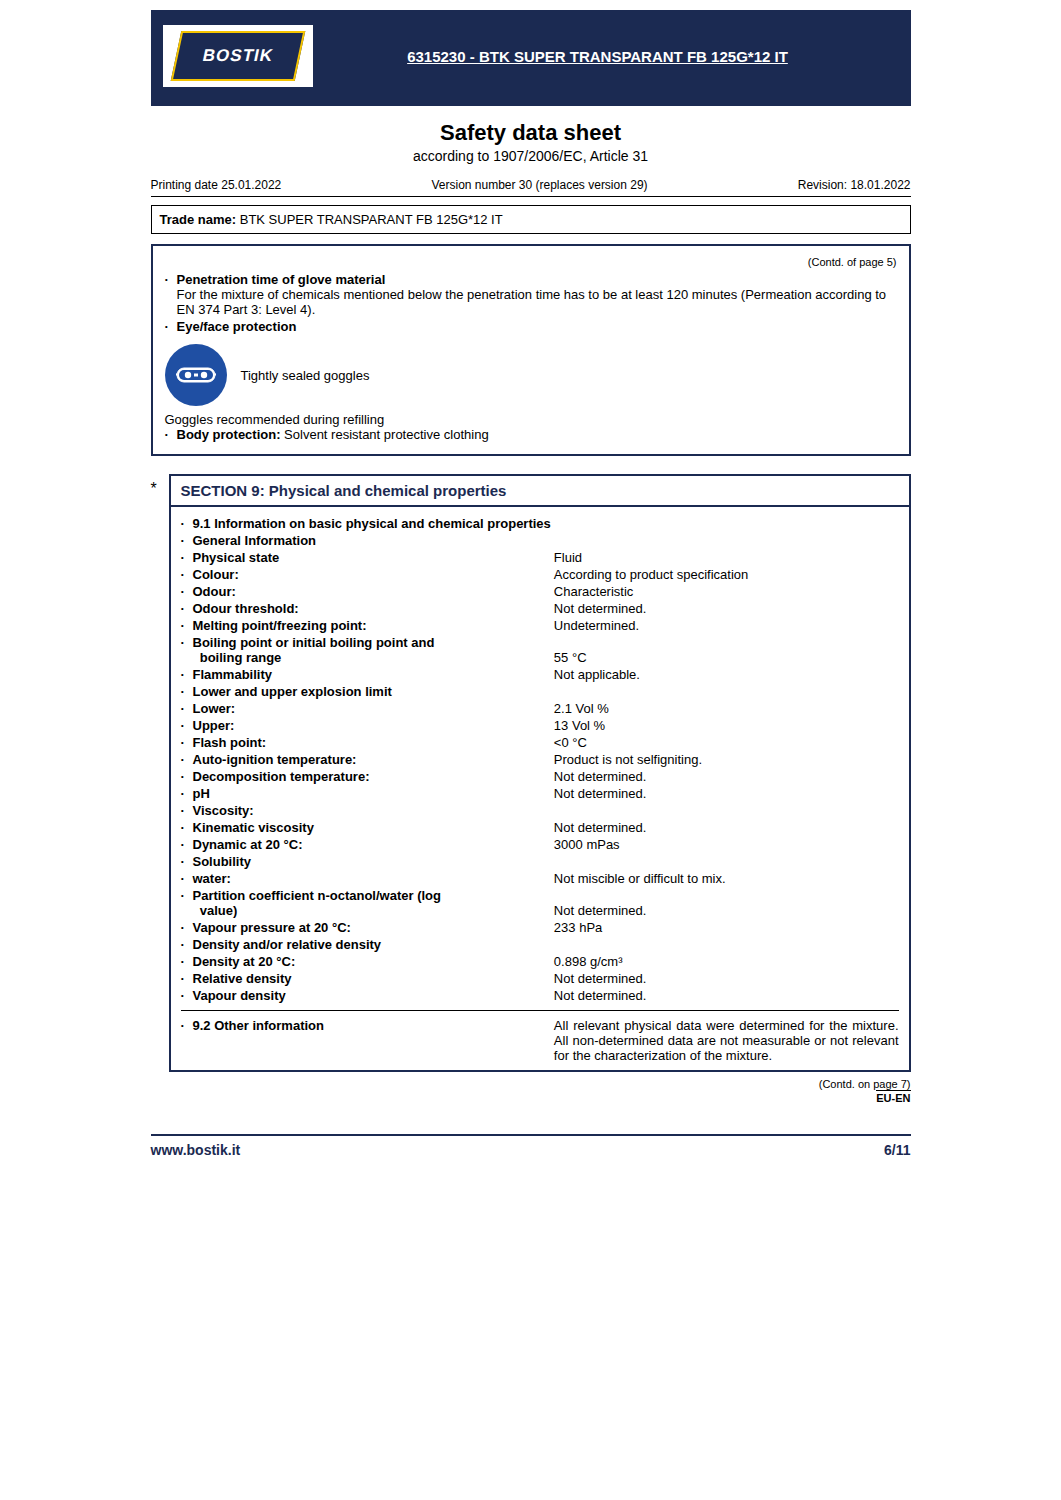BOSTIK
6315230 - BTK SUPER TRANSPARANT FB 125G*12 IT
Safety data sheet
according to 1907/2006/EC, Article 31
Printing date 25.01.2022 Version number 30 (replaces version 29) Revision: 18.01.2022
Trade name: BTK SUPER TRANSPARANT FB 125G*12 IT
(Contd. of page 5)
Penetration time of glove material
For the mixture of chemicals mentioned below the penetration time has to be at least 120 minutes (Permeation according to EN 374 Part 3: Level 4).
Eye/face protection
Tightly sealed goggles
Goggles recommended during refilling
Body protection: Solvent resistant protective clothing
*
SECTION 9: Physical and chemical properties
| 9.1 Information on basic physical and chemical properties | |
| General Information | |
| Physical state | Fluid |
| Colour: | According to product specification |
| Odour: | Characteristic |
| Odour threshold: | Not determined. |
| Melting point/freezing point: | Undetermined. |
| Boiling point or initial boiling point and boiling range | 55 °C |
| Flammability | Not applicable. |
| Lower and upper explosion limit | |
| Lower: | 2.1 Vol % |
| Upper: | 13 Vol % |
| Flash point: | <0 °C |
| Auto-ignition temperature: | Product is not selfigniting. |
| Decomposition temperature: | Not determined. |
| pH | Not determined. |
| Viscosity: | |
| Kinematic viscosity | Not determined. |
| Dynamic at 20 °C: | 3000 mPas |
| Solubility | |
| water: | Not miscible or difficult to mix. |
| Partition coefficient n-octanol/water (log value) | Not determined. |
| Vapour pressure at 20 °C: | 233 hPa |
| Density and/or relative density | |
| Density at 20 °C: | 0.898 g/cm³ |
| Relative density | Not determined. |
| Vapour density | Not determined. |
| 9.2 Other information | All relevant physical data were determined for the mixture. All non-determined data are not measurable or not relevant for the characterization of the mixture. |
(Contd. on page 7)
EU-EN
www.bostik.it 6/11